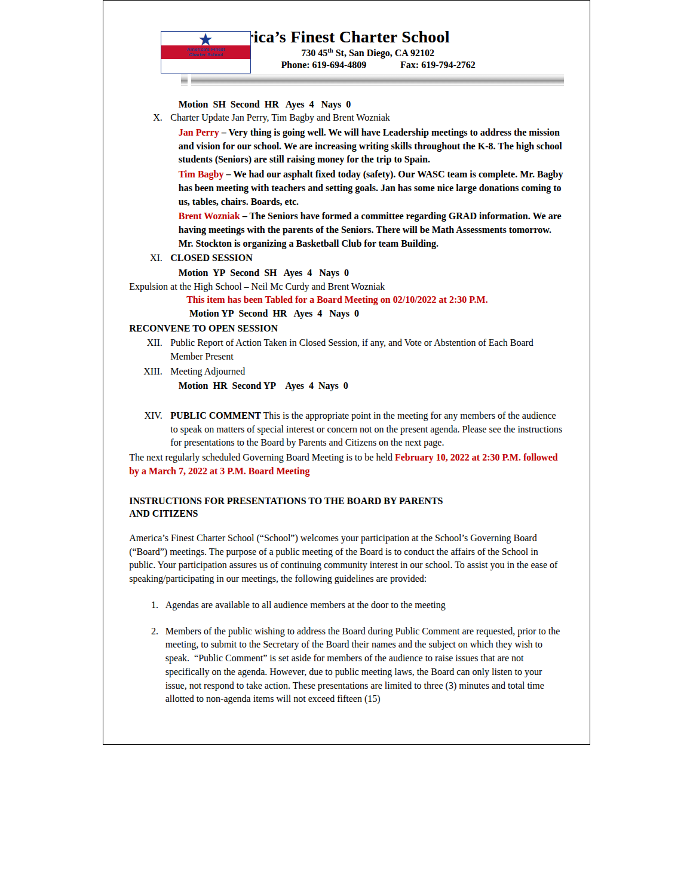★ America's Finest
Charter School
America’s Finest Charter School
730 45th St, San Diego, CA 92102
Phone: 619-694-4809 Fax: 619-794-2762
Motion SH Second HR Ayes 4 Nays 0
X.
Charter Update Jan Perry, Tim Bagby and Brent Wozniak
Jan Perry – Very thing is going well. We will have Leadership meetings to address the mission and vision for our school. We are increasing writing skills throughout the K-8. The high school students (Seniors) are still raising money for the trip to Spain.
Tim Bagby – We had our asphalt fixed today (safety). Our WASC team is complete. Mr. Bagby has been meeting with teachers and setting goals. Jan has some nice large donations coming to us, tables, chairs. Boards, etc.
Brent Wozniak – The Seniors have formed a committee regarding GRAD information. We are having meetings with the parents of the Seniors. There will be Math Assessments tomorrow. Mr. Stockton is organizing a Basketball Club for team Building.
XI.
CLOSED SESSION
Motion YP Second SH Ayes 4 Nays 0
Expulsion at the High School – Neil Mc Curdy and Brent Wozniak
This item has been Tabled for a Board Meeting on 02/10/2022 at 2:30 P.M.
Motion YP Second HR Ayes 4 Nays 0
RECONVENE TO OPEN SESSION
XII.
Public Report of Action Taken in Closed Session, if any, and Vote or Abstention of Each Board Member Present
XIII.
Meeting Adjourned
Motion HR Second YP Ayes 4 Nays 0
XIV.
PUBLIC COMMENT This is the appropriate point in the meeting for any members of the audience to speak on matters of special interest or concern not on the present agenda. Please see the instructions for presentations to the Board by Parents and Citizens on the next page.
The next regularly scheduled Governing Board Meeting is to be held February 10, 2022 at 2:30 P.M. followed by a March 7, 2022 at 3 P.M. Board Meeting
INSTRUCTIONS FOR PRESENTATIONS TO THE BOARD BY PARENTS
AND CITIZENS
America’s Finest Charter School (“School”) welcomes your participation at the School’s Governing Board (“Board”) meetings. The purpose of a public meeting of the Board is to conduct the affairs of the School in public. Your participation assures us of continuing community interest in our school. To assist you in the ease of speaking/participating in our meetings, the following guidelines are provided:
Agendas are available to all audience members at the door to the meeting
Members of the public wishing to address the Board during Public Comment are requested, prior to the meeting, to submit to the Secretary of the Board their names and the subject on which they wish to speak. “Public Comment” is set aside for members of the audience to raise issues that are not specifically on the agenda. However, due to public meeting laws, the Board can only listen to your issue, not respond to take action. These presentations are limited to three (3) minutes and total time allotted to non-agenda items will not exceed fifteen (15)